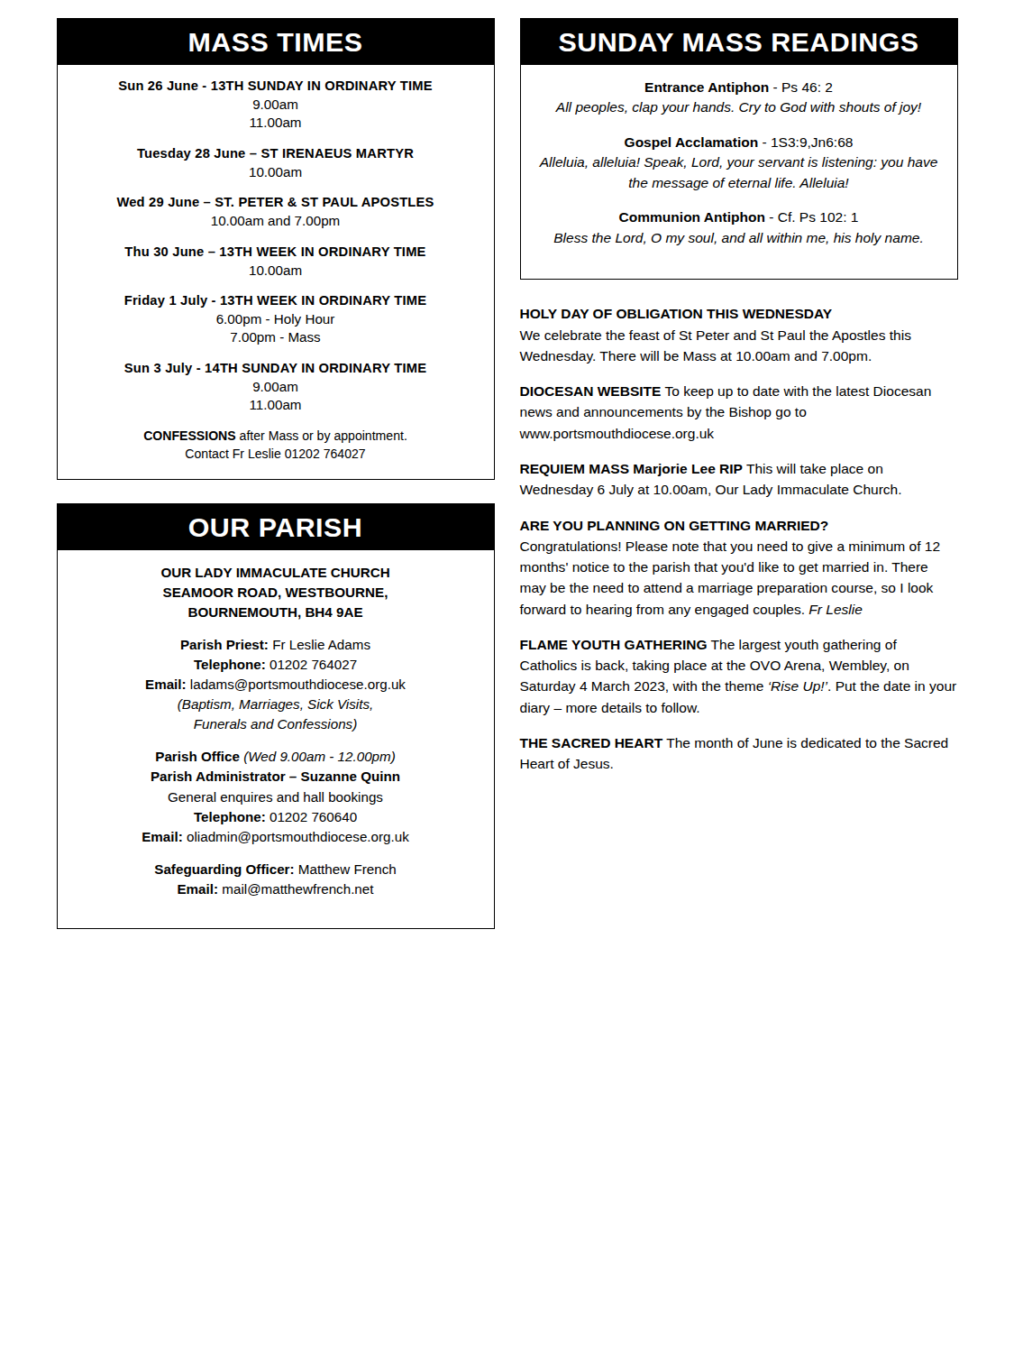MASS TIMES
Sun 26 June - 13TH SUNDAY IN ORDINARY TIME
9.00am
11.00am
Tuesday 28 June – ST IRENAEUS MARTYR
10.00am
Wed 29 June – ST. PETER & ST PAUL APOSTLES
10.00am and 7.00pm
Thu 30 June – 13TH WEEK IN ORDINARY TIME
10.00am
Friday 1 July - 13TH WEEK IN ORDINARY TIME
6.00pm - Holy Hour
7.00pm - Mass
Sun 3 July - 14TH SUNDAY IN ORDINARY TIME
9.00am
11.00am
CONFESSIONS after Mass or by appointment.
Contact Fr Leslie 01202 764027
OUR PARISH
OUR LADY IMMACULATE CHURCH
SEAMOOR ROAD, WESTBOURNE,
BOURNEMOUTH, BH4 9AE
Parish Priest: Fr Leslie Adams
Telephone: 01202 764027
Email: ladams@portsmouthdiocese.org.uk
(Baptism, Marriages, Sick Visits,
Funerals and Confessions)
Parish Office (Wed 9.00am - 12.00pm)
Parish Administrator – Suzanne Quinn
General enquires and hall bookings
Telephone: 01202 760640
Email: oliadmin@portsmouthdiocese.org.uk
Safeguarding Officer: Matthew French
Email: mail@matthewfrench.net
SUNDAY MASS READINGS
Entrance Antiphon - Ps 46: 2
All peoples, clap your hands. Cry to God with shouts of joy!
Gospel Acclamation - 1S3:9,Jn6:68
Alleluia, alleluia! Speak, Lord, your servant is listening: you have the message of eternal life. Alleluia!
Communion Antiphon - Cf. Ps 102: 1
Bless the Lord, O my soul, and all within me, his holy name.
HOLY DAY OF OBLIGATION THIS WEDNESDAY
We celebrate the feast of St Peter and St Paul the Apostles this Wednesday. There will be Mass at 10.00am and 7.00pm.
DIOCESAN WEBSITE To keep up to date with the latest Diocesan news and announcements by the Bishop go to www.portsmouthdiocese.org.uk
REQUIEM MASS Marjorie Lee RIP This will take place on Wednesday 6 July at 10.00am, Our Lady Immaculate Church.
ARE YOU PLANNING ON GETTING MARRIED?
Congratulations! Please note that you need to give a minimum of 12 months' notice to the parish that you'd like to get married in. There may be the need to attend a marriage preparation course, so I look forward to hearing from any engaged couples. Fr Leslie
FLAME YOUTH GATHERING The largest youth gathering of Catholics is back, taking place at the OVO Arena, Wembley, on Saturday 4 March 2023, with the theme ‘Rise Up!’. Put the date in your diary – more details to follow.
THE SACRED HEART The month of June is dedicated to the Sacred Heart of Jesus.